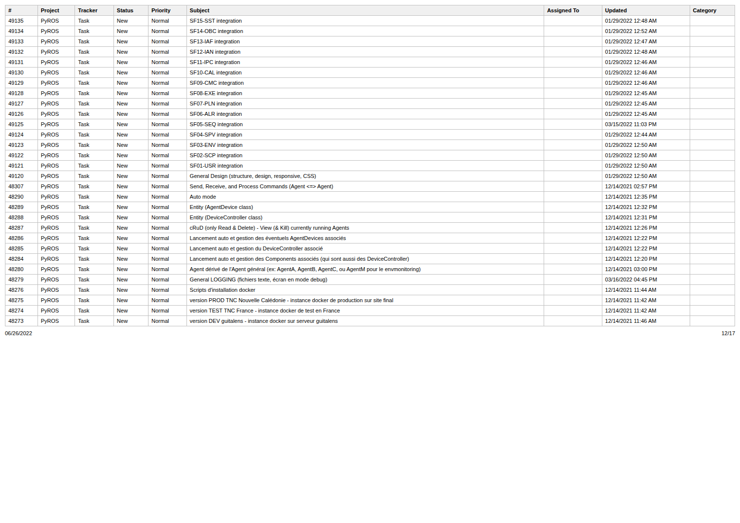| # | Project | Tracker | Status | Priority | Subject | Assigned To | Updated | Category |
| --- | --- | --- | --- | --- | --- | --- | --- | --- |
| 49135 | PyROS | Task | New | Normal | SF15-SST integration | | 01/29/2022 12:48 AM | |
| 49134 | PyROS | Task | New | Normal | SF14-OBC integration | | 01/29/2022 12:52 AM | |
| 49133 | PyROS | Task | New | Normal | SF13-IAF integration | | 01/29/2022 12:47 AM | |
| 49132 | PyROS | Task | New | Normal | SF12-IAN integration | | 01/29/2022 12:48 AM | |
| 49131 | PyROS | Task | New | Normal | SF11-IPC integration | | 01/29/2022 12:46 AM | |
| 49130 | PyROS | Task | New | Normal | SF10-CAL integration | | 01/29/2022 12:46 AM | |
| 49129 | PyROS | Task | New | Normal | SF09-CMC integration | | 01/29/2022 12:46 AM | |
| 49128 | PyROS | Task | New | Normal | SF08-EXE integration | | 01/29/2022 12:45 AM | |
| 49127 | PyROS | Task | New | Normal | SF07-PLN integration | | 01/29/2022 12:45 AM | |
| 49126 | PyROS | Task | New | Normal | SF06-ALR integration | | 01/29/2022 12:45 AM | |
| 49125 | PyROS | Task | New | Normal | SF05-SEQ integration | | 03/15/2022 11:03 PM | |
| 49124 | PyROS | Task | New | Normal | SF04-SPV integration | | 01/29/2022 12:44 AM | |
| 49123 | PyROS | Task | New | Normal | SF03-ENV integration | | 01/29/2022 12:50 AM | |
| 49122 | PyROS | Task | New | Normal | SF02-SCP integration | | 01/29/2022 12:50 AM | |
| 49121 | PyROS | Task | New | Normal | SF01-USR integration | | 01/29/2022 12:50 AM | |
| 49120 | PyROS | Task | New | Normal | General Design (structure, design, responsive, CSS) | | 01/29/2022 12:50 AM | |
| 48307 | PyROS | Task | New | Normal | Send, Receive, and Process Commands (Agent <=> Agent) | | 12/14/2021 02:57 PM | |
| 48290 | PyROS | Task | New | Normal | Auto mode | | 12/14/2021 12:35 PM | |
| 48289 | PyROS | Task | New | Normal | Entity (AgentDevice class) | | 12/14/2021 12:32 PM | |
| 48288 | PyROS | Task | New | Normal | Entity (DeviceController class) | | 12/14/2021 12:31 PM | |
| 48287 | PyROS | Task | New | Normal | cRuD (only Read & Delete) - View (& Kill) currently running Agents | | 12/14/2021 12:26 PM | |
| 48286 | PyROS | Task | New | Normal | Lancement auto et gestion des éventuels AgentDevices associés | | 12/14/2021 12:22 PM | |
| 48285 | PyROS | Task | New | Normal | Lancement auto et gestion du DeviceController associé | | 12/14/2021 12:22 PM | |
| 48284 | PyROS | Task | New | Normal | Lancement auto et gestion des Components associés (qui sont aussi des DeviceController) | | 12/14/2021 12:20 PM | |
| 48280 | PyROS | Task | New | Normal | Agent dérivé de l'Agent général (ex: AgentA, AgentB, AgentC, ou AgentM pour le envmonitoring) | | 12/14/2021 03:00 PM | |
| 48279 | PyROS | Task | New | Normal | General LOGGING (fichiers texte, écran en mode debug) | | 03/16/2022 04:45 PM | |
| 48276 | PyROS | Task | New | Normal | Scripts d'installation docker | | 12/14/2021 11:44 AM | |
| 48275 | PyROS | Task | New | Normal | version PROD TNC Nouvelle Calédonie - instance docker de production sur site final | | 12/14/2021 11:42 AM | |
| 48274 | PyROS | Task | New | Normal | version TEST TNC France - instance docker de test en France | | 12/14/2021 11:42 AM | |
| 48273 | PyROS | Task | New | Normal | version DEV guitalens - instance docker sur serveur guitalens | | 12/14/2021 11:46 AM | |
06/26/2022 12/17